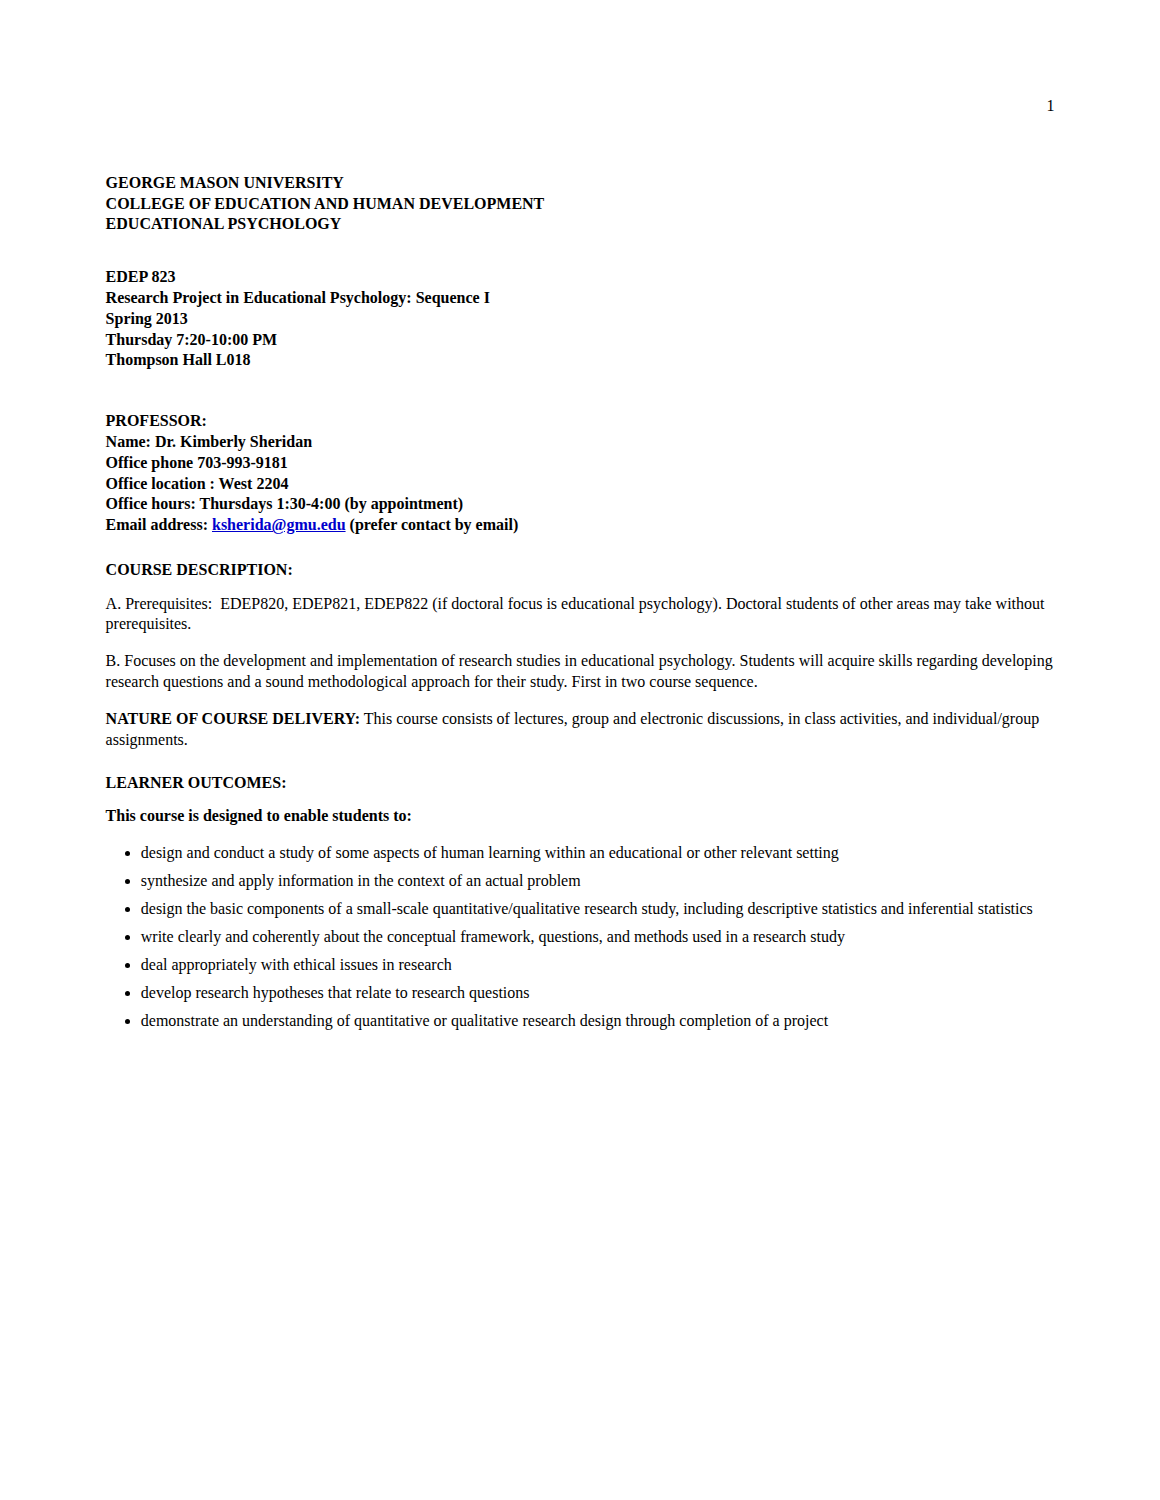1
GEORGE MASON UNIVERSITY
COLLEGE OF EDUCATION AND HUMAN DEVELOPMENT
EDUCATIONAL PSYCHOLOGY
EDEP 823
Research Project in Educational Psychology: Sequence I
Spring 2013
Thursday 7:20-10:00 PM
Thompson Hall L018
PROFESSOR:
Name: Dr. Kimberly Sheridan
Office phone 703-993-9181
Office location : West 2204
Office hours: Thursdays 1:30-4:00 (by appointment)
Email address: ksherida@gmu.edu (prefer contact by email)
COURSE DESCRIPTION:
A. Prerequisites: EDEP820, EDEP821, EDEP822 (if doctoral focus is educational psychology). Doctoral students of other areas may take without prerequisites.
B. Focuses on the development and implementation of research studies in educational psychology. Students will acquire skills regarding developing research questions and a sound methodological approach for their study. First in two course sequence.
NATURE OF COURSE DELIVERY: This course consists of lectures, group and electronic discussions, in class activities, and individual/group assignments.
LEARNER OUTCOMES:
This course is designed to enable students to:
design and conduct a study of some aspects of human learning within an educational or other relevant setting
synthesize and apply information in the context of an actual problem
design the basic components of a small-scale quantitative/qualitative research study, including descriptive statistics and inferential statistics
write clearly and coherently about the conceptual framework, questions, and methods used in a research study
deal appropriately with ethical issues in research
develop research hypotheses that relate to research questions
demonstrate an understanding of quantitative or qualitative research design through completion of a project